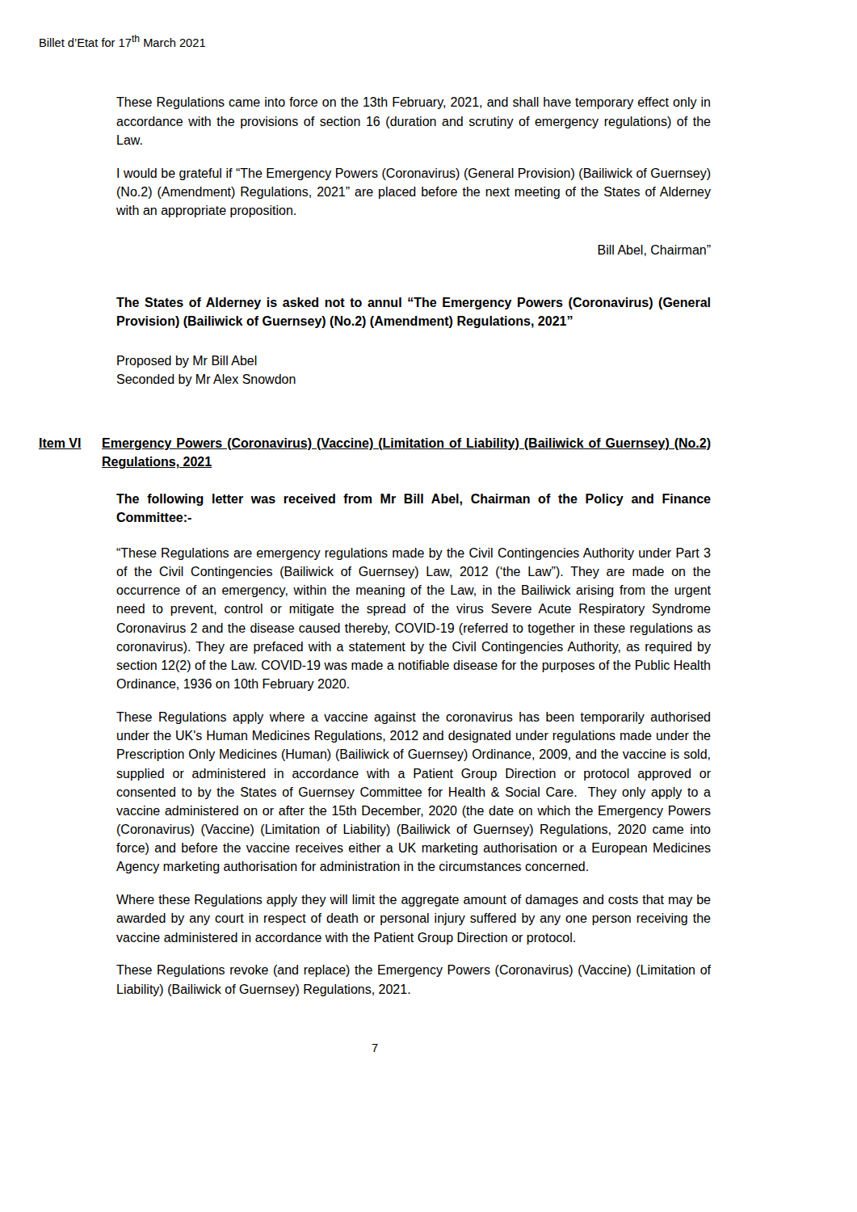Billet d’Etat for 17th March 2021
These Regulations came into force on the 13th February, 2021, and shall have temporary effect only in accordance with the provisions of section 16 (duration and scrutiny of emergency regulations) of the Law.
I would be grateful if “The Emergency Powers (Coronavirus) (General Provision) (Bailiwick of Guernsey) (No.2) (Amendment) Regulations, 2021” are placed before the next meeting of the States of Alderney with an appropriate proposition.
Bill Abel, Chairman”
The States of Alderney is asked not to annul “The Emergency Powers (Coronavirus) (General Provision) (Bailiwick of Guernsey) (No.2) (Amendment) Regulations, 2021”
Proposed by Mr Bill Abel
Seconded by Mr Alex Snowdon
Item VI Emergency Powers (Coronavirus) (Vaccine) (Limitation of Liability) (Bailiwick of Guernsey) (No.2) Regulations, 2021
The following letter was received from Mr Bill Abel, Chairman of the Policy and Finance Committee:-
“These Regulations are emergency regulations made by the Civil Contingencies Authority under Part 3 of the Civil Contingencies (Bailiwick of Guernsey) Law, 2012 (‘the Law”). They are made on the occurrence of an emergency, within the meaning of the Law, in the Bailiwick arising from the urgent need to prevent, control or mitigate the spread of the virus Severe Acute Respiratory Syndrome Coronavirus 2 and the disease caused thereby, COVID-19 (referred to together in these regulations as coronavirus). They are prefaced with a statement by the Civil Contingencies Authority, as required by section 12(2) of the Law. COVID-19 was made a notifiable disease for the purposes of the Public Health Ordinance, 1936 on 10th February 2020.
These Regulations apply where a vaccine against the coronavirus has been temporarily authorised under the UK's Human Medicines Regulations, 2012 and designated under regulations made under the Prescription Only Medicines (Human) (Bailiwick of Guernsey) Ordinance, 2009, and the vaccine is sold, supplied or administered in accordance with a Patient Group Direction or protocol approved or consented to by the States of Guernsey Committee for Health & Social Care. They only apply to a vaccine administered on or after the 15th December, 2020 (the date on which the Emergency Powers (Coronavirus) (Vaccine) (Limitation of Liability) (Bailiwick of Guernsey) Regulations, 2020 came into force) and before the vaccine receives either a UK marketing authorisation or a European Medicines Agency marketing authorisation for administration in the circumstances concerned.
Where these Regulations apply they will limit the aggregate amount of damages and costs that may be awarded by any court in respect of death or personal injury suffered by any one person receiving the vaccine administered in accordance with the Patient Group Direction or protocol.
These Regulations revoke (and replace) the Emergency Powers (Coronavirus) (Vaccine) (Limitation of Liability) (Bailiwick of Guernsey) Regulations, 2021.
7